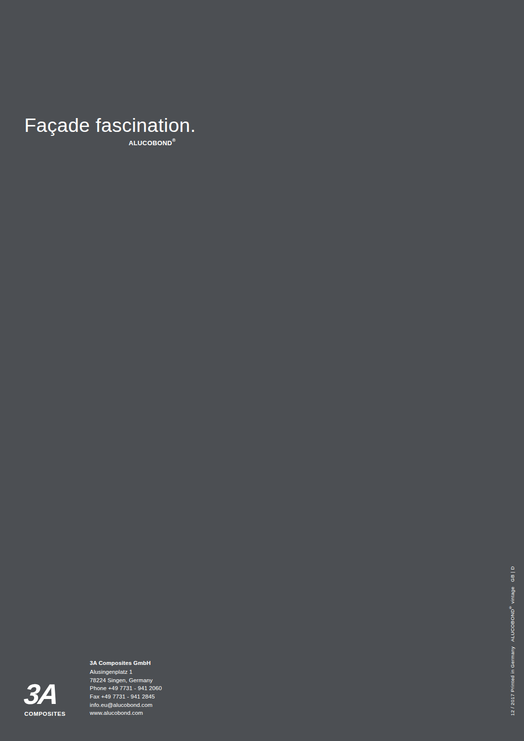Façade fascination.
ALUCOBOND®
3A COMPOSITES
3A Composites GmbH Alusingenplatz 1
78224 Singen, Germany
Phone +49 7731 - 941 2060
Fax +49 7731 - 941 2845
info.eu@alucobond.com
www.alucobond.com
12 / 2017 Printed in Germany ALUCOBOND® vintage GB | D